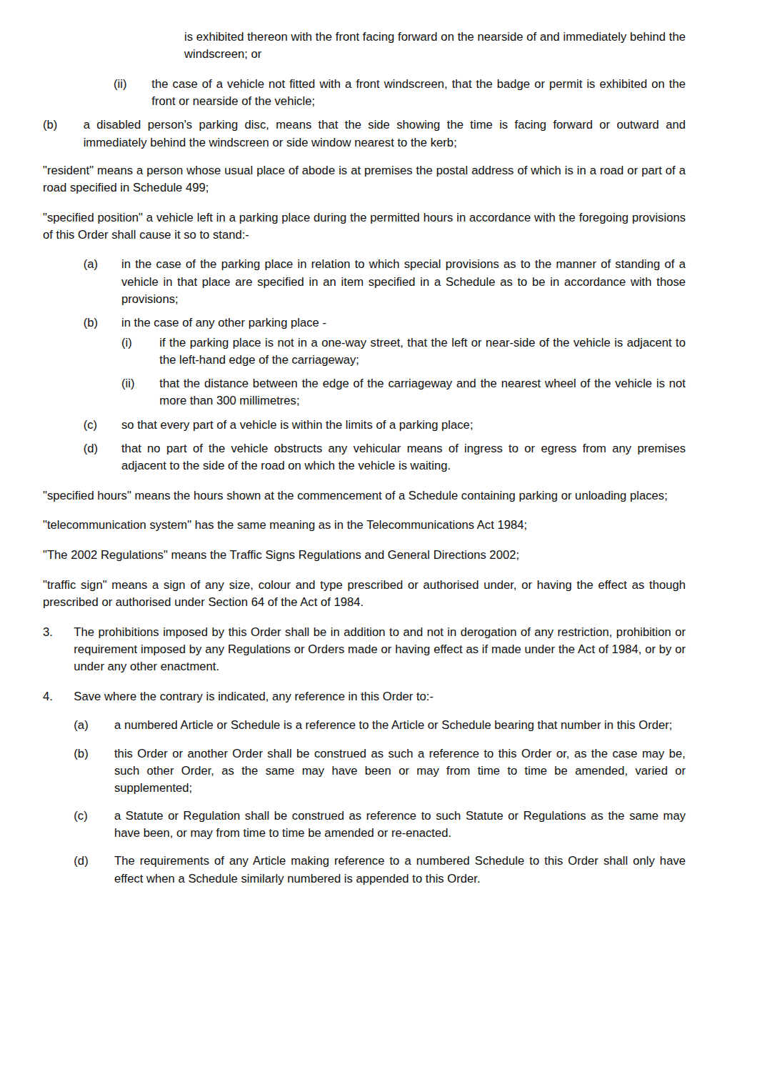is exhibited thereon with the front facing forward on the nearside of and immediately behind the windscreen; or
(ii)
the case of a vehicle not fitted with a front windscreen, that the badge or permit is exhibited on the front or nearside of the vehicle;
(b)
a disabled person's parking disc, means that the side showing the time is facing forward or outward and immediately behind the windscreen or side window nearest to the kerb;
"resident" means a person whose usual place of abode is at premises the postal address of which is in a road or part of a road specified in Schedule 499;
"specified position" a vehicle left in a parking place during the permitted hours in accordance with the foregoing provisions of this Order shall cause it so to stand:-
(a)
in the case of the parking place in relation to which special provisions as to the manner of standing of a vehicle in that place are specified in an item specified in a Schedule as to be in accordance with those provisions;
(b)
in the case of any other parking place -
(i)
if the parking place is not in a one-way street, that the left or near-side of the vehicle is adjacent to the left-hand edge of the carriageway;
(ii)
that the distance between the edge of the carriageway and the nearest wheel of the vehicle is not more than 300 millimetres;
(c)
so that every part of a vehicle is within the limits of a parking place;
(d)
that no part of the vehicle obstructs any vehicular means of ingress to or egress from any premises adjacent to the side of the road on which the vehicle is waiting.
"specified hours" means the hours shown at the commencement of a Schedule containing parking or unloading places;
"telecommunication system" has the same meaning as in the Telecommunications Act 1984;
"The 2002 Regulations" means the Traffic Signs Regulations and General Directions 2002;
"traffic sign" means a sign of any size, colour and type prescribed or authorised under, or having the effect as though prescribed or authorised under Section 64 of the Act of 1984.
3.
The prohibitions imposed by this Order shall be in addition to and not in derogation of any restriction, prohibition or requirement imposed by any Regulations or Orders made or having effect as if made under the Act of 1984, or by or under any other enactment.
4.
Save where the contrary is indicated, any reference in this Order to:-
(a)
a numbered Article or Schedule is a reference to the Article or Schedule bearing that number in this Order;
(b)
this Order or another Order shall be construed as such a reference to this Order or, as the case may be, such other Order, as the same may have been or may from time to time be amended, varied or supplemented;
(c)
a Statute or Regulation shall be construed as reference to such Statute or Regulations as the same may have been, or may from time to time be amended or re-enacted.
(d)
The requirements of any Article making reference to a numbered Schedule to this Order shall only have effect when a Schedule similarly numbered is appended to this Order.